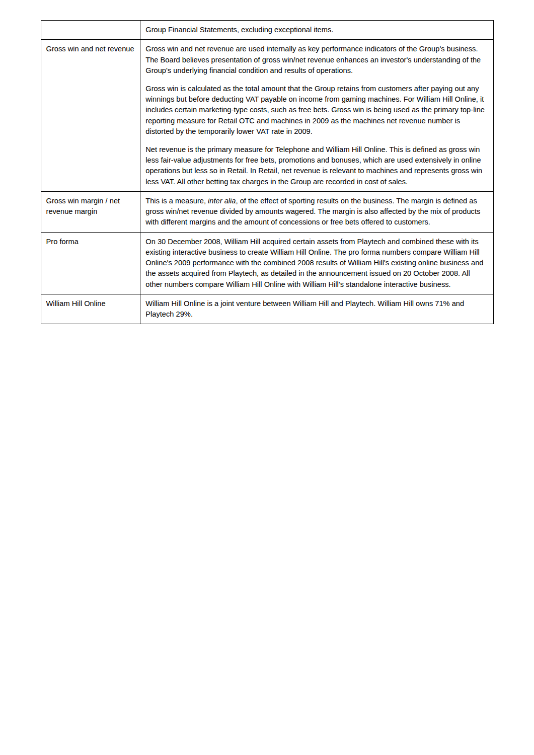| | Group Financial Statements, excluding exceptional items. |
| Gross win and net revenue | Gross win and net revenue are used internally as key performance indicators of the Group's business. The Board believes presentation of gross win/net revenue enhances an investor's understanding of the Group's underlying financial condition and results of operations. Gross win is calculated as the total amount that the Group retains from customers after paying out any winnings but before deducting VAT payable on income from gaming machines. For William Hill Online, it includes certain marketing-type costs, such as free bets. Gross win is being used as the primary top-line reporting measure for Retail OTC and machines in 2009 as the machines net revenue number is distorted by the temporarily lower VAT rate in 2009. Net revenue is the primary measure for Telephone and William Hill Online. This is defined as gross win less fair-value adjustments for free bets, promotions and bonuses, which are used extensively in online operations but less so in Retail. In Retail, net revenue is relevant to machines and represents gross win less VAT. All other betting tax charges in the Group are recorded in cost of sales. |
| Gross win margin / net revenue margin | This is a measure, inter alia , of the effect of sporting results on the business. The margin is defined as gross win/net revenue divided by amounts wagered. The margin is also affected by the mix of products with different margins and the amount of concessions or free bets offered to customers. |
| Pro forma | On 30 December 2008, William Hill acquired certain assets from Playtech and combined these with its existing interactive business to create William Hill Online. The pro forma numbers compare William Hill Online's 2009 performance with the combined 2008 results of William Hill's existing online business and the assets acquired from Playtech, as detailed in the announcement issued on 20 October 2008. All other numbers compare William Hill Online with William Hill's standalone interactive business. |
| William Hill Online | William Hill Online is a joint venture between William Hill and Playtech. William Hill owns 71% and Playtech 29%. |